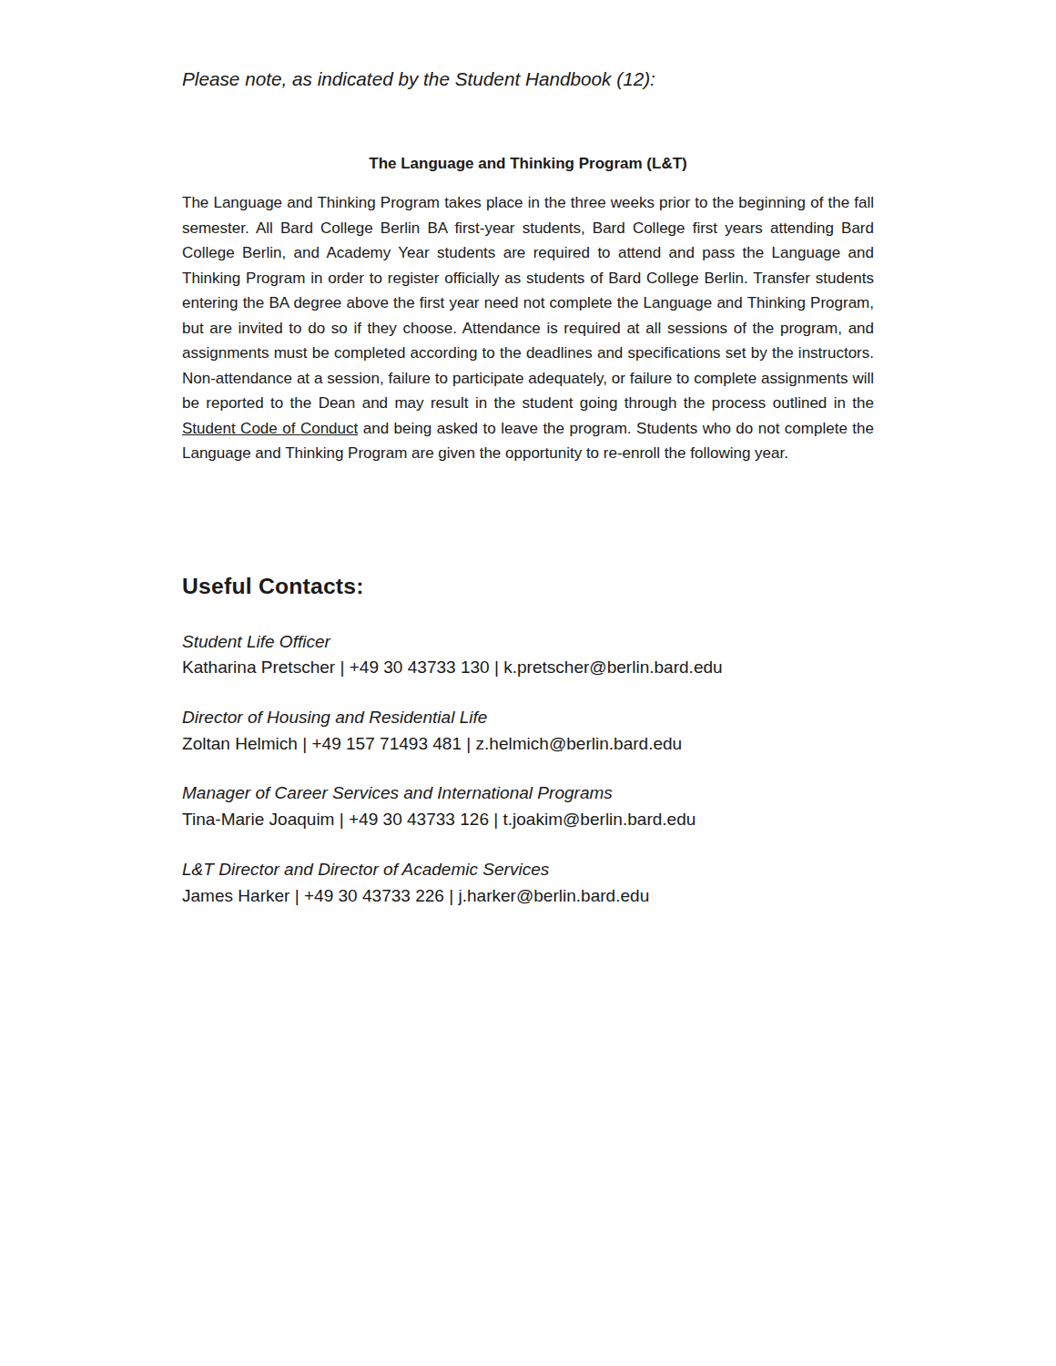Please note, as indicated by the Student Handbook (12):
The Language and Thinking Program (L&T)
The Language and Thinking Program takes place in the three weeks prior to the beginning of the fall semester. All Bard College Berlin BA first-year students, Bard College first years attending Bard College Berlin, and Academy Year students are required to attend and pass the Language and Thinking Program in order to register officially as students of Bard College Berlin. Transfer students entering the BA degree above the first year need not complete the Language and Thinking Program, but are invited to do so if they choose. Attendance is required at all sessions of the program, and assignments must be completed according to the deadlines and specifications set by the instructors. Non-attendance at a session, failure to participate adequately, or failure to complete assignments will be reported to the Dean and may result in the student going through the process outlined in the Student Code of Conduct and being asked to leave the program. Students who do not complete the Language and Thinking Program are given the opportunity to re-enroll the following year.
Useful Contacts:
Student Life Officer Katharina Pretscher | +49 30 43733 130 | k.pretscher@berlin.bard.edu
Director of Housing and Residential Life Zoltan Helmich | +49 157 71493 481 | z.helmich@berlin.bard.edu
Manager of Career Services and International Programs Tina-Marie Joaquim | +49 30 43733 126 | t.joakim@berlin.bard.edu
L&T Director and Director of Academic Services James Harker | +49 30 43733 226 | j.harker@berlin.bard.edu